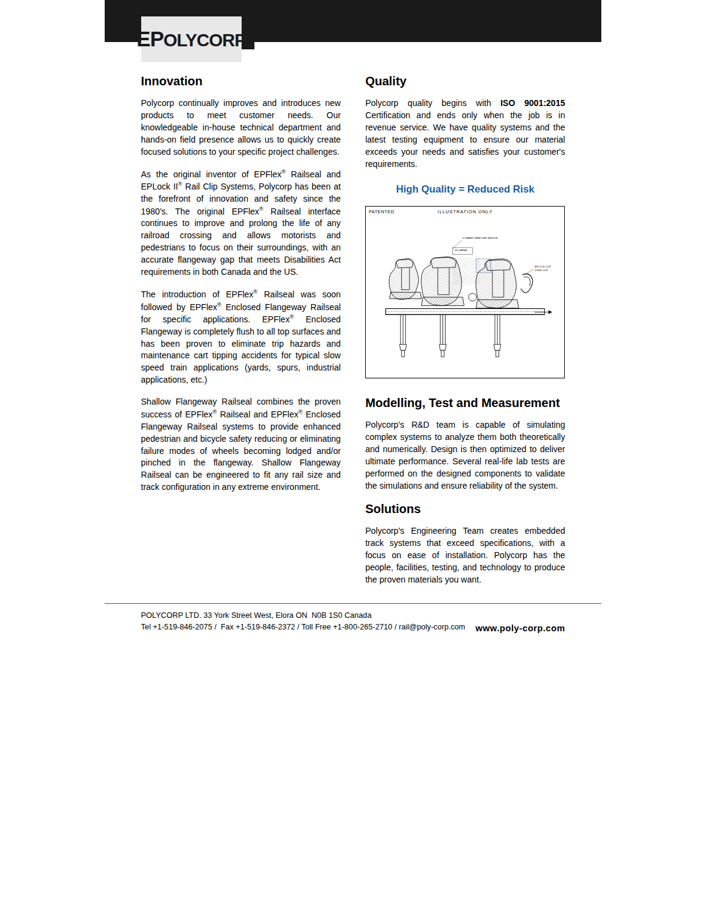EPOLYCORP
Innovation
Polycorp continually improves and introduces new products to meet customer needs. Our knowledgeable in-house technical department and hands-on field presence allows us to quickly create focused solutions to your specific project challenges.
As the original inventor of EPFlex® Railseal and EPLock II® Rail Clip Systems, Polycorp has been at the forefront of innovation and safety since the 1980's. The original EPFlex® Railseal interface continues to improve and prolong the life of any railroad crossing and allows motorists and pedestrians to focus on their surroundings, with an accurate flangeway gap that meets Disabilities Act requirements in both Canada and the US.
The introduction of EPFlex® Railseal was soon followed by EPFlex® Enclosed Flangeway Railseal for specific applications. EPFlex® Enclosed Flangeway is completely flush to all top surfaces and has been proven to eliminate trip hazards and maintenance cart tipping accidents for typical slow speed train applications (yards, spurs, industrial applications, etc.)
Shallow Flangeway Railseal combines the proven success of EPFlex® Railseal and EPFlex® Enclosed Flangeway Railseal systems to provide enhanced pedestrian and bicycle safety reducing or eliminating failure modes of wheels becoming lodged and/or pinched in the flangeway. Shallow Flangeway Railseal can be engineered to fit any rail size and track configuration in any extreme environment.
Quality
Polycorp quality begins with ISO 9001:2015 Certification and ends only when the job is in revenue service. We have quality systems and the latest testing equipment to ensure our material exceeds your needs and satisfies your customer's requirements.
High Quality = Reduced Risk
PATENTED
ILLUSTRATION ONLY
DYNAMIC REBOUND REGION EPLOCK CLIP 2 PER CLIP 115# AREA
Modelling, Test and Measurement
Polycorp's R&D team is capable of simulating complex systems to analyze them both theoretically and numerically. Design is then optimized to deliver ultimate performance. Several real-life lab tests are performed on the designed components to validate the simulations and ensure reliability of the system.
Solutions
Polycorp's Engineering Team creates embedded track systems that exceed specifications, with a focus on ease of installation. Polycorp has the people, facilities, testing, and technology to produce the proven materials you want.
POLYCORP LTD. 33 York Street West, Elora ON N0B 1S0 Canada
Tel +1-519-846-2075 / Fax +1-519-846-2372 / Toll Free +1-800-265-2710 / rail@poly-corp.com
www.poly-corp.com